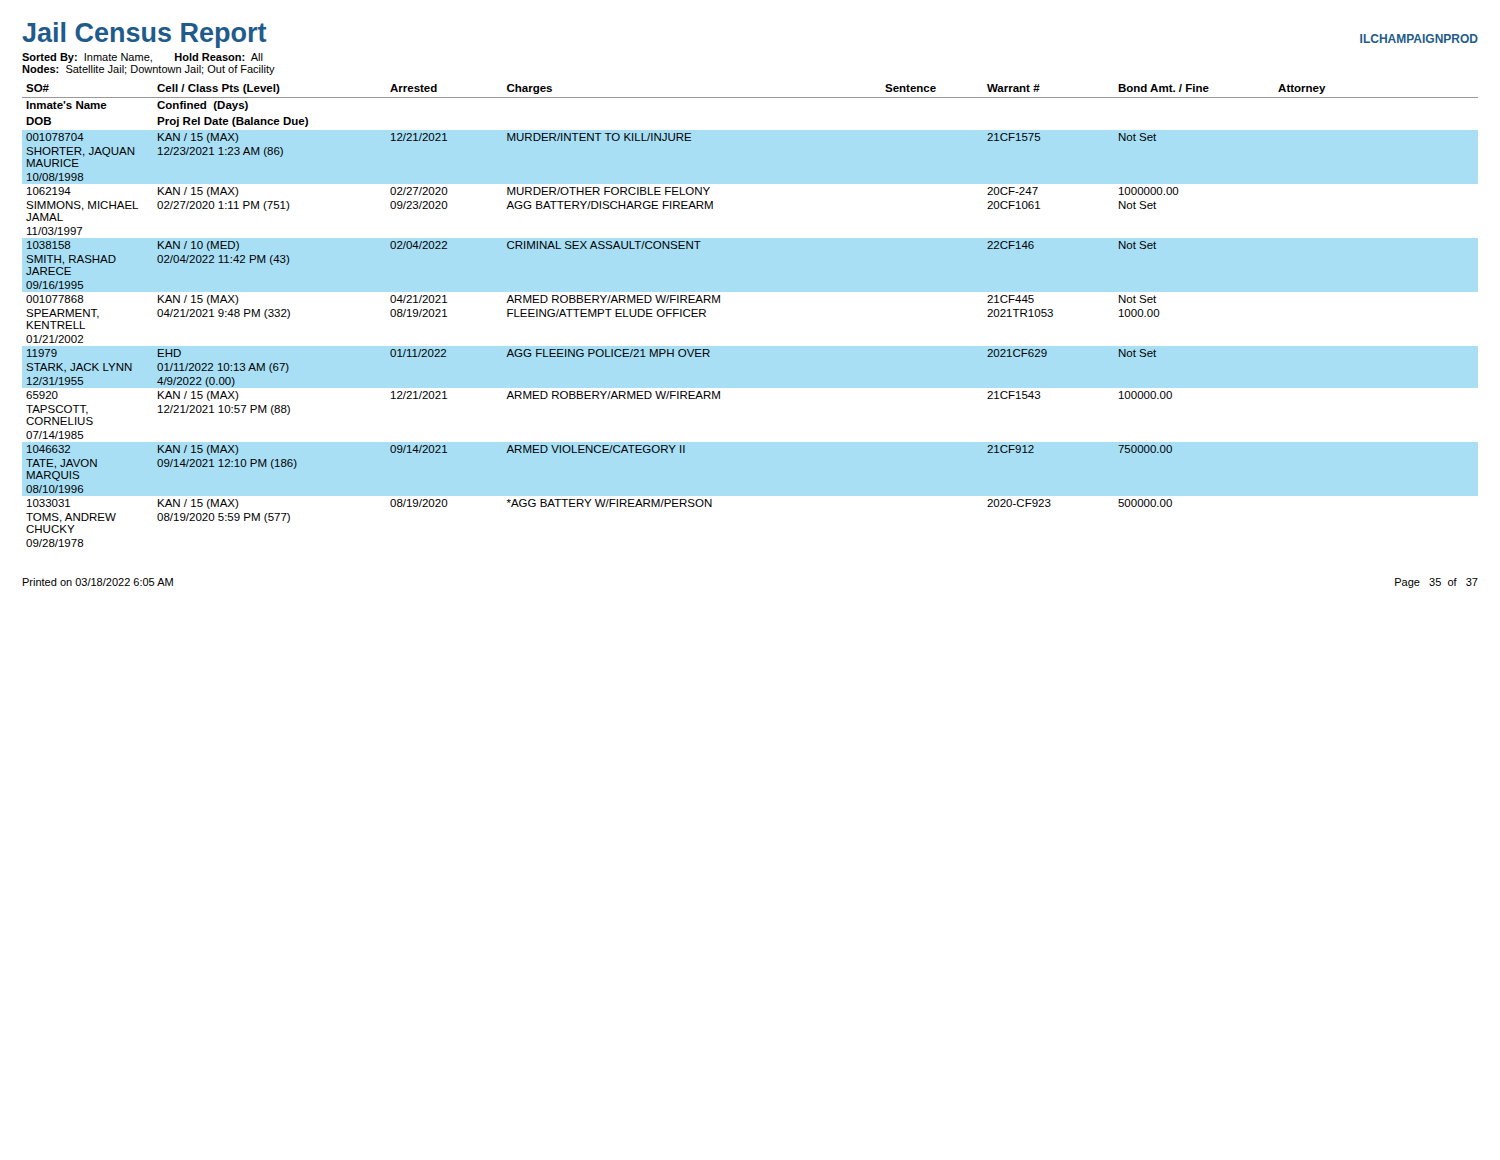ILCHAMPAIGNPROD
Jail Census Report
Sorted By: Inmate Name, Hold Reason: All
Nodes: Satellite Jail; Downtown Jail; Out of Facility
| SO# | Cell / Class Pts (Level) | Arrested | Charges | Sentence | Warrant # | Bond Amt. / Fine | Attorney |
| --- | --- | --- | --- | --- | --- | --- | --- |
| Inmate's Name | Confined (Days) | | | | | | |
| DOB | Proj Rel Date (Balance Due) | | | | | | |
| 001078704 | KAN / 15 (MAX) | 12/21/2021 | MURDER/INTENT TO KILL/INJURE | | 21CF1575 | Not Set | |
| SHORTER, JAQUAN MAURICE | 12/23/2021 1:23 AM (86) | | | | | | |
| 10/08/1998 | | | | | | | |
| 1062194 | KAN / 15 (MAX) | 02/27/2020 | MURDER/OTHER FORCIBLE FELONY | | 20CF-247 | 1000000.00 | |
| SIMMONS, MICHAEL JAMAL | 02/27/2020 1:11 PM (751) | 09/23/2020 | AGG BATTERY/DISCHARGE FIREARM | | 20CF1061 | Not Set | |
| 11/03/1997 | | | | | | | |
| 1038158 | KAN / 10 (MED) | 02/04/2022 | CRIMINAL SEX ASSAULT/CONSENT | | 22CF146 | Not Set | |
| SMITH, RASHAD JARECE | 02/04/2022 11:42 PM (43) | | | | | | |
| 09/16/1995 | | | | | | | |
| 001077868 | KAN / 15 (MAX) | 04/21/2021 | ARMED ROBBERY/ARMED W/FIREARM | | 21CF445 | Not Set | |
| SPEARMENT, KENTRELL | 04/21/2021 9:48 PM (332) | 08/19/2021 | FLEEING/ATTEMPT ELUDE OFFICER | | 2021TR1053 | 1000.00 | |
| 01/21/2002 | | | | | | | |
| 11979 | EHD | 01/11/2022 | AGG FLEEING POLICE/21 MPH OVER | | 2021CF629 | Not Set | |
| STARK, JACK LYNN | 01/11/2022 10:13 AM (67) | | | | | | |
| 12/31/1955 | 4/9/2022 (0.00) | | | | | | |
| 65920 | KAN / 15 (MAX) | 12/21/2021 | ARMED ROBBERY/ARMED W/FIREARM | | 21CF1543 | 100000.00 | |
| TAPSCOTT, CORNELIUS | 12/21/2021 10:57 PM (88) | | | | | | |
| 07/14/1985 | | | | | | | |
| 1046632 | KAN / 15 (MAX) | 09/14/2021 | ARMED VIOLENCE/CATEGORY II | | 21CF912 | 750000.00 | |
| TATE, JAVON MARQUIS | 09/14/2021 12:10 PM (186) | | | | | | |
| 08/10/1996 | | | | | | | |
| 1033031 | KAN / 15 (MAX) | 08/19/2020 | *AGG BATTERY W/FIREARM/PERSON | | 2020-CF923 | 500000.00 | |
| TOMS, ANDREW CHUCKY | 08/19/2020 5:59 PM (577) | | | | | | |
| 09/28/1978 | | | | | | | |
Printed on 03/18/2022 6:05 AM
Page 35 of 37